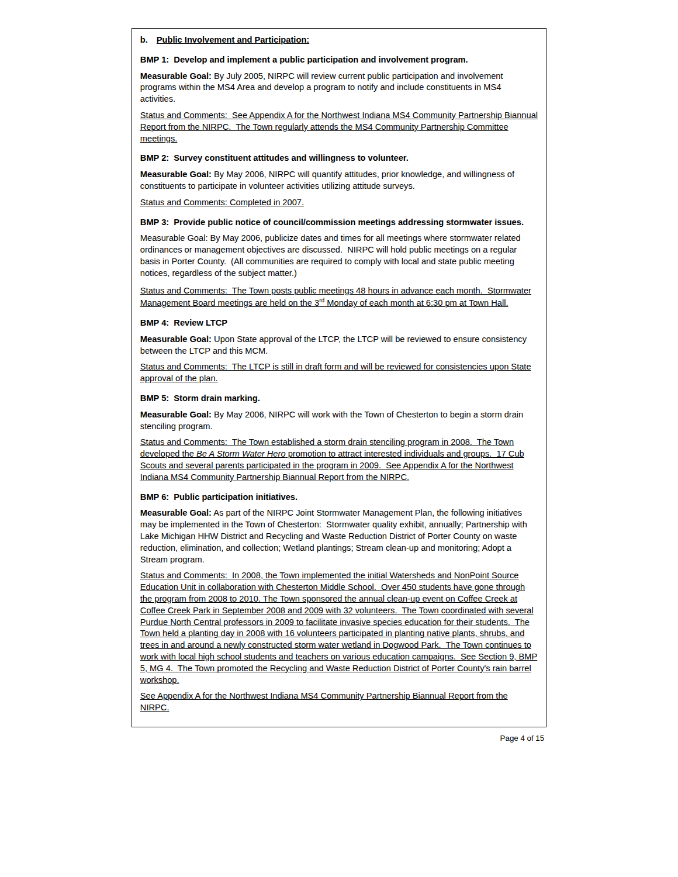b. Public Involvement and Participation:
BMP 1: Develop and implement a public participation and involvement program.
Measurable Goal: By July 2005, NIRPC will review current public participation and involvement programs within the MS4 Area and develop a program to notify and include constituents in MS4 activities.
Status and Comments: See Appendix A for the Northwest Indiana MS4 Community Partnership Biannual Report from the NIRPC. The Town regularly attends the MS4 Community Partnership Committee meetings.
BMP 2: Survey constituent attitudes and willingness to volunteer.
Measurable Goal: By May 2006, NIRPC will quantify attitudes, prior knowledge, and willingness of constituents to participate in volunteer activities utilizing attitude surveys.
Status and Comments: Completed in 2007.
BMP 3: Provide public notice of council/commission meetings addressing stormwater issues.
Measurable Goal: By May 2006, publicize dates and times for all meetings where stormwater related ordinances or management objectives are discussed. NIRPC will hold public meetings on a regular basis in Porter County. (All communities are required to comply with local and state public meeting notices, regardless of the subject matter.)
Status and Comments: The Town posts public meetings 48 hours in advance each month. Stormwater Management Board meetings are held on the 3rd Monday of each month at 6:30 pm at Town Hall.
BMP 4: Review LTCP
Measurable Goal: Upon State approval of the LTCP, the LTCP will be reviewed to ensure consistency between the LTCP and this MCM.
Status and Comments: The LTCP is still in draft form and will be reviewed for consistencies upon State approval of the plan.
BMP 5: Storm drain marking.
Measurable Goal: By May 2006, NIRPC will work with the Town of Chesterton to begin a storm drain stenciling program.
Status and Comments: The Town established a storm drain stenciling program in 2008. The Town developed the Be A Storm Water Hero promotion to attract interested individuals and groups. 17 Cub Scouts and several parents participated in the program in 2009. See Appendix A for the Northwest Indiana MS4 Community Partnership Biannual Report from the NIRPC.
BMP 6: Public participation initiatives.
Measurable Goal: As part of the NIRPC Joint Stormwater Management Plan, the following initiatives may be implemented in the Town of Chesterton: Stormwater quality exhibit, annually; Partnership with Lake Michigan HHW District and Recycling and Waste Reduction District of Porter County on waste reduction, elimination, and collection; Wetland plantings; Stream clean-up and monitoring; Adopt a Stream program.
Status and Comments: In 2008, the Town implemented the initial Watersheds and NonPoint Source Education Unit in collaboration with Chesterton Middle School. Over 450 students have gone through the program from 2008 to 2010. The Town sponsored the annual clean-up event on Coffee Creek at Coffee Creek Park in September 2008 and 2009 with 32 volunteers. The Town coordinated with several Purdue North Central professors in 2009 to facilitate invasive species education for their students. The Town held a planting day in 2008 with 16 volunteers participated in planting native plants, shrubs, and trees in and around a newly constructed storm water wetland in Dogwood Park. The Town continues to work with local high school students and teachers on various education campaigns. See Section 9, BMP 5, MG 4. The Town promoted the Recycling and Waste Reduction District of Porter County's rain barrel workshop.
See Appendix A for the Northwest Indiana MS4 Community Partnership Biannual Report from the NIRPC.
Page 4 of 15